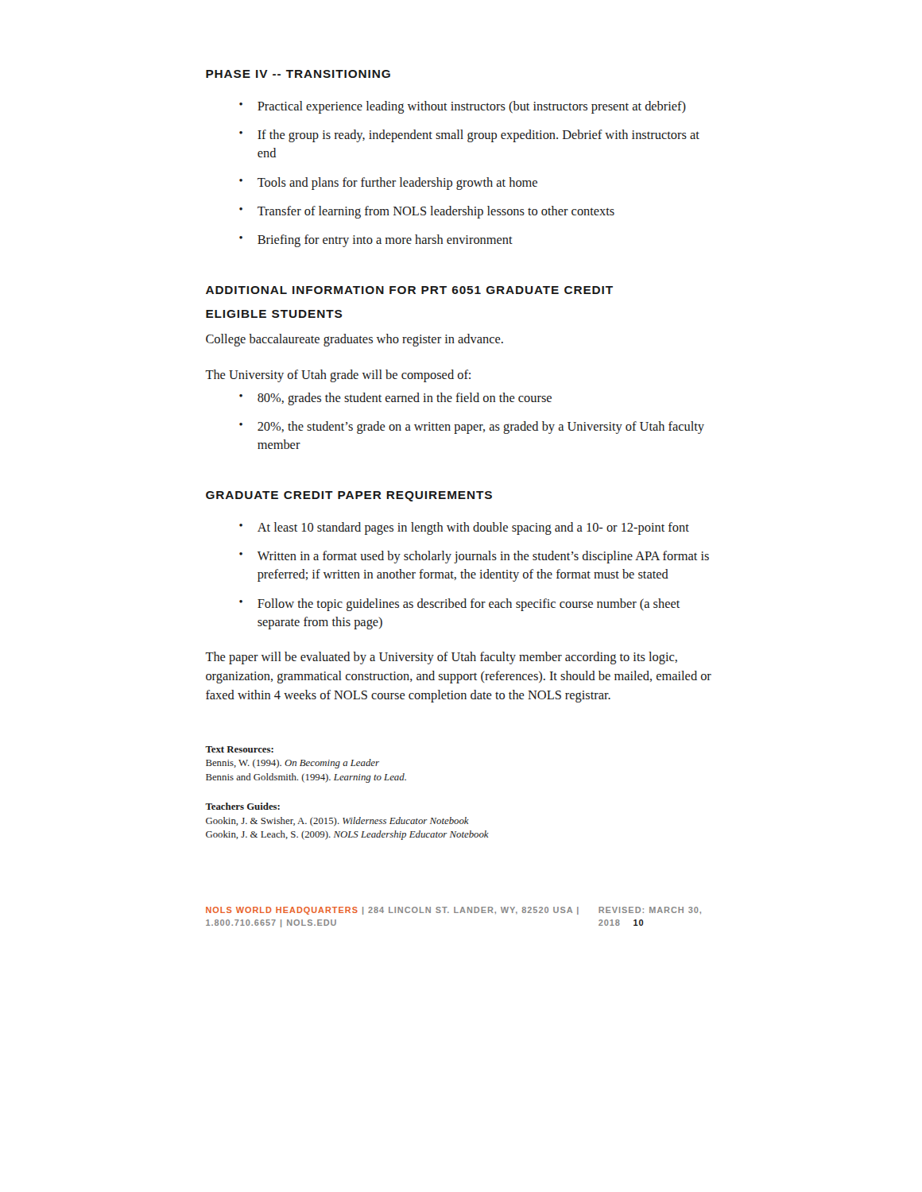Phase IV -- Transitioning
Practical experience leading without instructors (but instructors present at debrief)
If the group is ready, independent small group expedition. Debrief with instructors at end
Tools and plans for further leadership growth at home
Transfer of learning from NOLS leadership lessons to other contexts
Briefing for entry into a more harsh environment
Additional Information for PRT 6051 Graduate Credit
Eligible Students
College baccalaureate graduates who register in advance.
The University of Utah grade will be composed of:
80%, grades the student earned in the field on the course
20%, the student’s grade on a written paper, as graded by a University of Utah faculty member
Graduate Credit Paper Requirements
At least 10 standard pages in length with double spacing and a 10- or 12-point font
Written in a format used by scholarly journals in the student’s discipline APA format is preferred; if written in another format, the identity of the format must be stated
Follow the topic guidelines as described for each specific course number (a sheet separate from this page)
The paper will be evaluated by a University of Utah faculty member according to its logic, organization, grammatical construction, and support (references). It should be mailed, emailed or faxed within 4 weeks of NOLS course completion date to the NOLS registrar.
Text Resources:
Bennis, W. (1994). On Becoming a Leader
Bennis and Goldsmith. (1994). Learning to Lead.
Teachers Guides:
Gookin, J. & Swisher, A. (2015). Wilderness Educator Notebook
Gookin, J. & Leach, S. (2009). NOLS Leadership Educator Notebook
NOLS WORLD HEADQUARTERS | 284 LINCOLN ST. LANDER, WY, 82520 USA | 1.800.710.6657 | NOLS.EDU
REVISED: MARCH 30, 2018 10